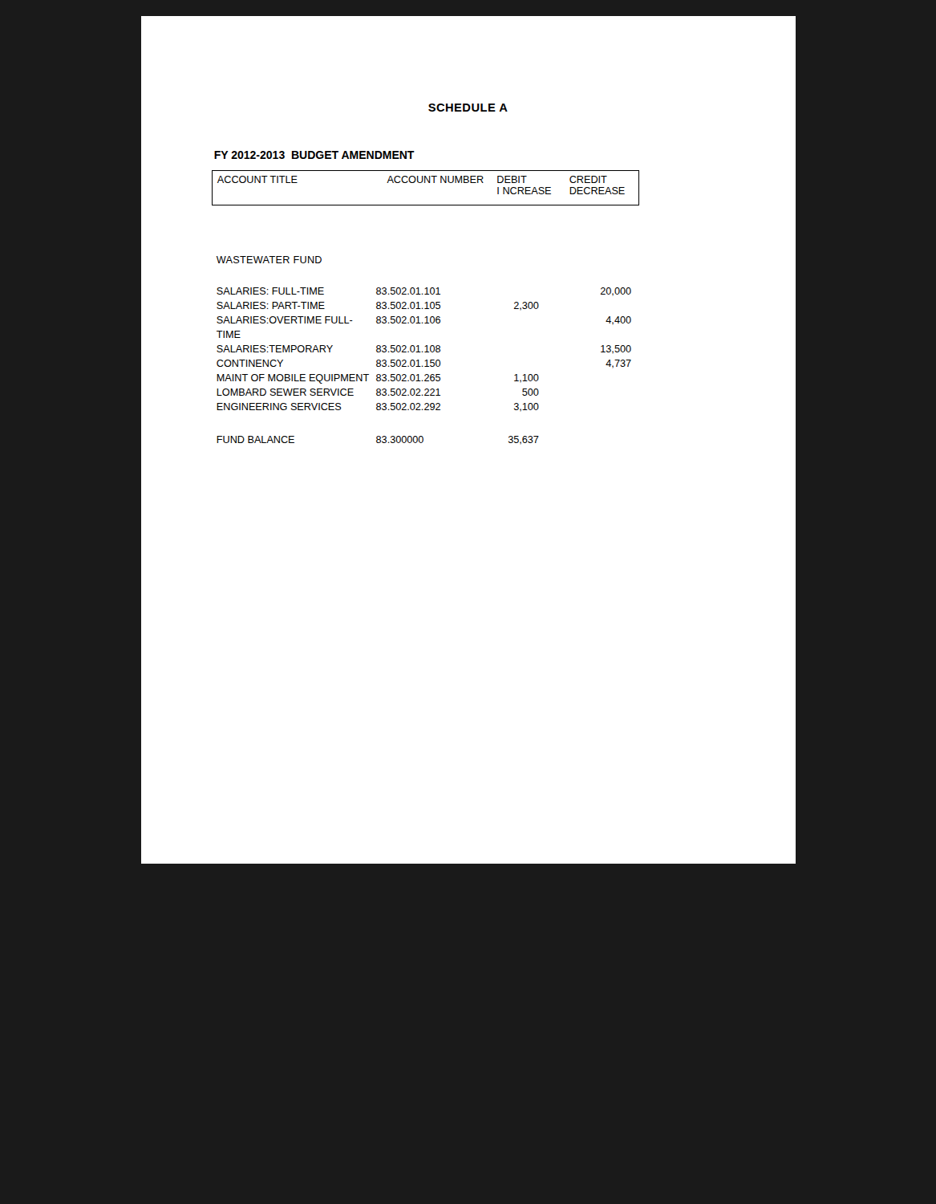SCHEDULE A
FY 2012-2013 BUDGET AMENDMENT
| ACCOUNT TITLE | ACCOUNT NUMBER | DEBIT I NCREASE | CREDIT DECREASE |
| WASTEWATER FUND |
| SALARIES: FULL-TIME | 83.502.01.101 | | 20,000 |
| SALARIES: PART-TIME | 83.502.01.105 | 2,300 | |
| SALARIES:OVERTIME FULL-TIME | 83.502.01.106 | | 4,400 |
| SALARIES:TEMPORARY | 83.502.01.108 | | 13,500 |
| CONTINENCY | 83.502.01.150 | | 4,737 |
| MAINT OF MOBILE EQUIPMENT | 83.502.01.265 | 1,100 | |
| LOMBARD SEWER SERVICE | 83.502.02.221 | 500 | |
| ENGINEERING SERVICES | 83.502.02.292 | 3,100 | |
| FUND BALANCE | 83.300000 | 35,637 | |